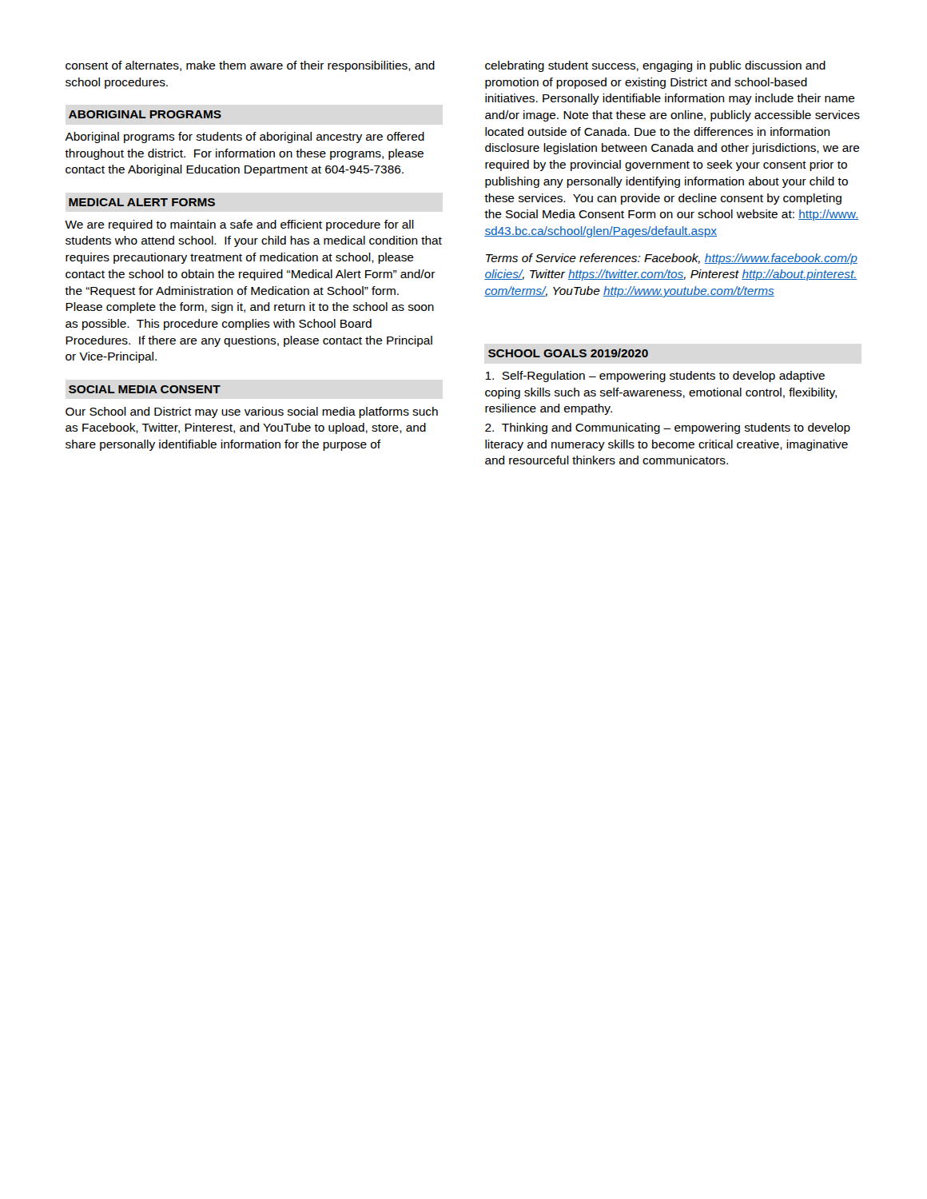consent of alternates, make them aware of their responsibilities, and school procedures.
ABORIGINAL PROGRAMS
Aboriginal programs for students of aboriginal ancestry are offered throughout the district. For information on these programs, please contact the Aboriginal Education Department at 604-945-7386.
MEDICAL ALERT FORMS
We are required to maintain a safe and efficient procedure for all students who attend school. If your child has a medical condition that requires precautionary treatment of medication at school, please contact the school to obtain the required “Medical Alert Form” and/or the “Request for Administration of Medication at School” form. Please complete the form, sign it, and return it to the school as soon as possible. This procedure complies with School Board Procedures. If there are any questions, please contact the Principal or Vice-Principal.
SOCIAL MEDIA CONSENT
Our School and District may use various social media platforms such as Facebook, Twitter, Pinterest, and YouTube to upload, store, and share personally identifiable information for the purpose of celebrating student success, engaging in public discussion and promotion of proposed or existing District and school-based initiatives. Personally identifiable information may include their name and/or image. Note that these are online, publicly accessible services located outside of Canada. Due to the differences in information disclosure legislation between Canada and other jurisdictions, we are required by the provincial government to seek your consent prior to publishing any personally identifying information about your child to these services. You can provide or decline consent by completing the Social Media Consent Form on our school website at: http://www.sd43.bc.ca/school/glen/Pages/default.aspx
Terms of Service references: Facebook, https://www.facebook.com/policies/, Twitter https://twitter.com/tos, Pinterest http://about.pinterest.com/terms/, YouTube http://www.youtube.com/t/terms
SCHOOL GOALS 2019/2020
1. Self-Regulation – empowering students to develop adaptive coping skills such as self-awareness, emotional control, flexibility, resilience and empathy.
2. Thinking and Communicating – empowering students to develop literacy and numeracy skills to become critical creative, imaginative and resourceful thinkers and communicators.